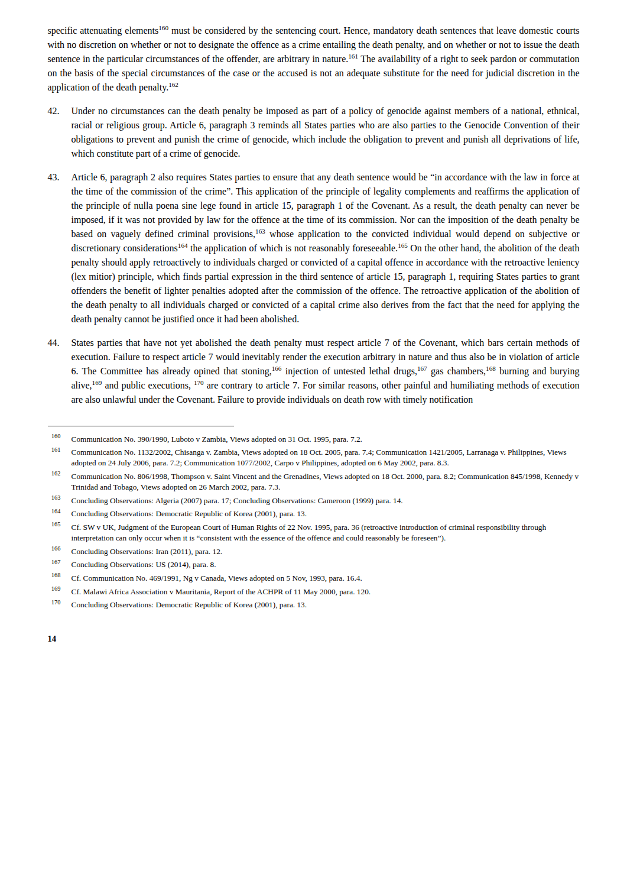specific attenuating elements160 must be considered by the sentencing court. Hence, mandatory death sentences that leave domestic courts with no discretion on whether or not to designate the offence as a crime entailing the death penalty, and on whether or not to issue the death sentence in the particular circumstances of the offender, are arbitrary in nature.161 The availability of a right to seek pardon or commutation on the basis of the special circumstances of the case or the accused is not an adequate substitute for the need for judicial discretion in the application of the death penalty.162
42. Under no circumstances can the death penalty be imposed as part of a policy of genocide against members of a national, ethnical, racial or religious group. Article 6, paragraph 3 reminds all States parties who are also parties to the Genocide Convention of their obligations to prevent and punish the crime of genocide, which include the obligation to prevent and punish all deprivations of life, which constitute part of a crime of genocide.
43. Article 6, paragraph 2 also requires States parties to ensure that any death sentence would be “in accordance with the law in force at the time of the commission of the crime”. This application of the principle of legality complements and reaffirms the application of the principle of nulla poena sine lege found in article 15, paragraph 1 of the Covenant. As a result, the death penalty can never be imposed, if it was not provided by law for the offence at the time of its commission. Nor can the imposition of the death penalty be based on vaguely defined criminal provisions,163 whose application to the convicted individual would depend on subjective or discretionary considerations164 the application of which is not reasonably foreseeable.165 On the other hand, the abolition of the death penalty should apply retroactively to individuals charged or convicted of a capital offence in accordance with the retroactive leniency (lex mitior) principle, which finds partial expression in the third sentence of article 15, paragraph 1, requiring States parties to grant offenders the benefit of lighter penalties adopted after the commission of the offence. The retroactive application of the abolition of the death penalty to all individuals charged or convicted of a capital crime also derives from the fact that the need for applying the death penalty cannot be justified once it had been abolished.
44. States parties that have not yet abolished the death penalty must respect article 7 of the Covenant, which bars certain methods of execution. Failure to respect article 7 would inevitably render the execution arbitrary in nature and thus also be in violation of article 6. The Committee has already opined that stoning,166 injection of untested lethal drugs,167 gas chambers,168 burning and burying alive,169 and public executions, 170 are contrary to article 7. For similar reasons, other painful and humiliating methods of execution are also unlawful under the Covenant. Failure to provide individuals on death row with timely notification
Communication No. 390/1990, Luboto v Zambia, Views adopted on 31 Oct. 1995, para. 7.2.
Communication No. 1132/2002, Chisanga v. Zambia, Views adopted on 18 Oct. 2005, para. 7.4; Communication 1421/2005, Larranaga v. Philippines, Views adopted on 24 July 2006, para. 7.2; Communication 1077/2002, Carpo v Philippines, adopted on 6 May 2002, para. 8.3.
Communication No. 806/1998, Thompson v. Saint Vincent and the Grenadines, Views adopted on 18 Oct. 2000, para. 8.2; Communication 845/1998, Kennedy v Trinidad and Tobago, Views adopted on 26 March 2002, para. 7.3.
Concluding Observations: Algeria (2007) para. 17; Concluding Observations: Cameroon (1999) para. 14.
Concluding Observations: Democratic Republic of Korea (2001), para. 13.
Cf. SW v UK, Judgment of the European Court of Human Rights of 22 Nov. 1995, para. 36 (retroactive introduction of criminal responsibility through interpretation can only occur when it is “consistent with the essence of the offence and could reasonably be foreseen”).
Concluding Observations: Iran (2011), para. 12.
Concluding Observations: US (2014), para. 8.
Cf. Communication No. 469/1991, Ng v Canada, Views adopted on 5 Nov, 1993, para. 16.4.
Cf. Malawi Africa Association v Mauritania, Report of the ACHPR of 11 May 2000, para. 120.
Concluding Observations: Democratic Republic of Korea (2001), para. 13.
14